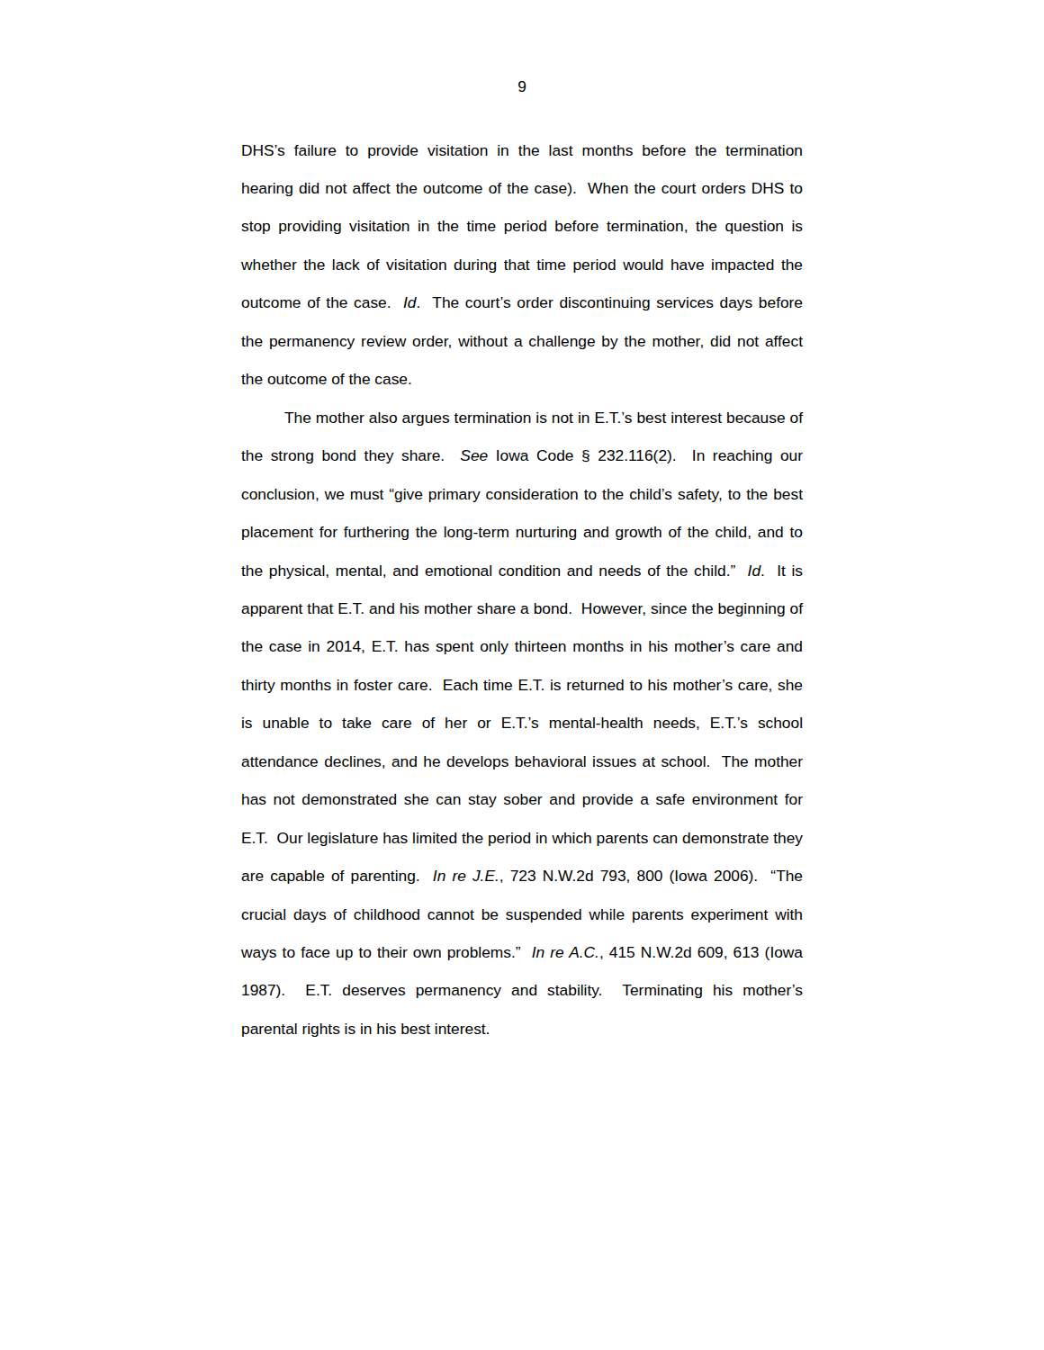9
DHS’s failure to provide visitation in the last months before the termination hearing did not affect the outcome of the case). When the court orders DHS to stop providing visitation in the time period before termination, the question is whether the lack of visitation during that time period would have impacted the outcome of the case. Id. The court’s order discontinuing services days before the permanency review order, without a challenge by the mother, did not affect the outcome of the case.
The mother also argues termination is not in E.T.’s best interest because of the strong bond they share. See Iowa Code § 232.116(2). In reaching our conclusion, we must “give primary consideration to the child’s safety, to the best placement for furthering the long-term nurturing and growth of the child, and to the physical, mental, and emotional condition and needs of the child.” Id. It is apparent that E.T. and his mother share a bond. However, since the beginning of the case in 2014, E.T. has spent only thirteen months in his mother’s care and thirty months in foster care. Each time E.T. is returned to his mother’s care, she is unable to take care of her or E.T.’s mental-health needs, E.T.’s school attendance declines, and he develops behavioral issues at school. The mother has not demonstrated she can stay sober and provide a safe environment for E.T. Our legislature has limited the period in which parents can demonstrate they are capable of parenting. In re J.E., 723 N.W.2d 793, 800 (Iowa 2006). “The crucial days of childhood cannot be suspended while parents experiment with ways to face up to their own problems.” In re A.C., 415 N.W.2d 609, 613 (Iowa 1987). E.T. deserves permanency and stability. Terminating his mother’s parental rights is in his best interest.